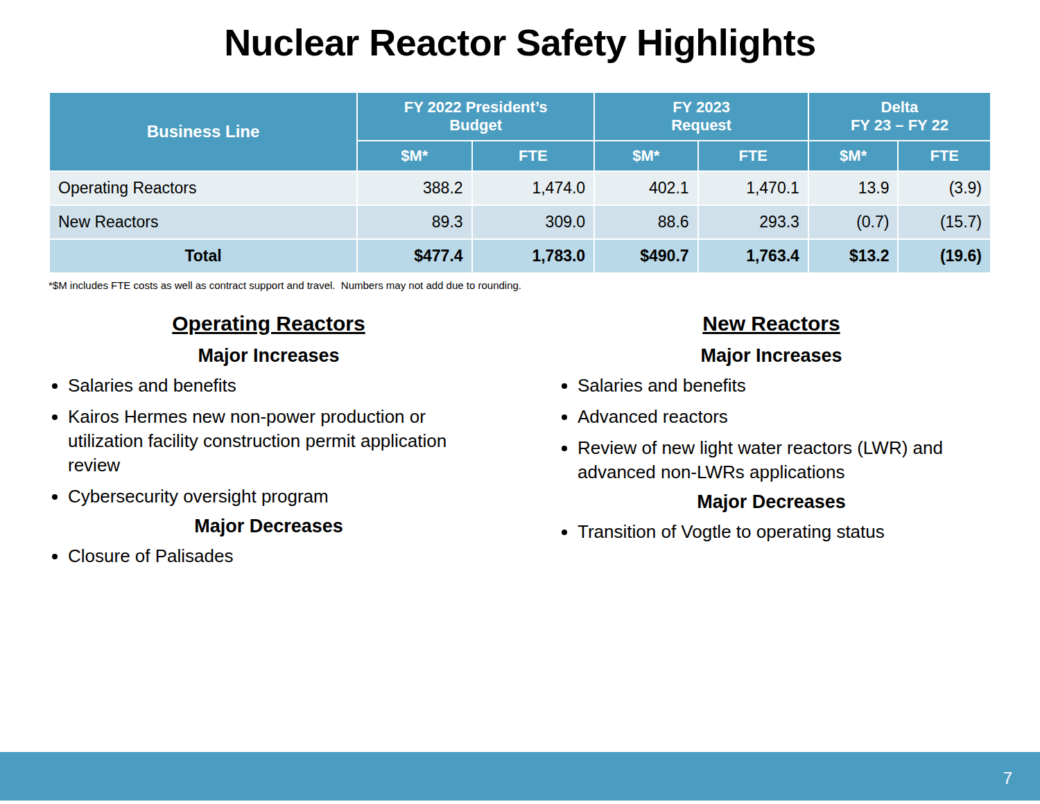Nuclear Reactor Safety Highlights
| Business Line | FY 2022 President’s Budget | FY 2023 Request | Delta FY 23 – FY 22 |
| --- | --- | --- | --- |
| $M* | FTE | $M* | FTE | $M* | FTE |
| Operating Reactors | 388.2 | 1,474.0 | 402.1 | 1,470.1 | 13.9 | (3.9) |
| New Reactors | 89.3 | 309.0 | 88.6 | 293.3 | (0.7) | (15.7) |
| Total | $477.4 | 1,783.0 | $490.7 | 1,763.4 | $13.2 | (19.6) |
*$M includes FTE costs as well as contract support and travel. Numbers may not add due to rounding.
Operating Reactors
Major Increases
Salaries and benefits
Kairos Hermes new non-power production or utilization facility construction permit application review
Cybersecurity oversight program
Major Decreases
Closure of Palisades
New Reactors
Major Increases
Salaries and benefits
Advanced reactors
Review of new light water reactors (LWR) and advanced non-LWRs applications
Major Decreases
Transition of Vogtle to operating status
7